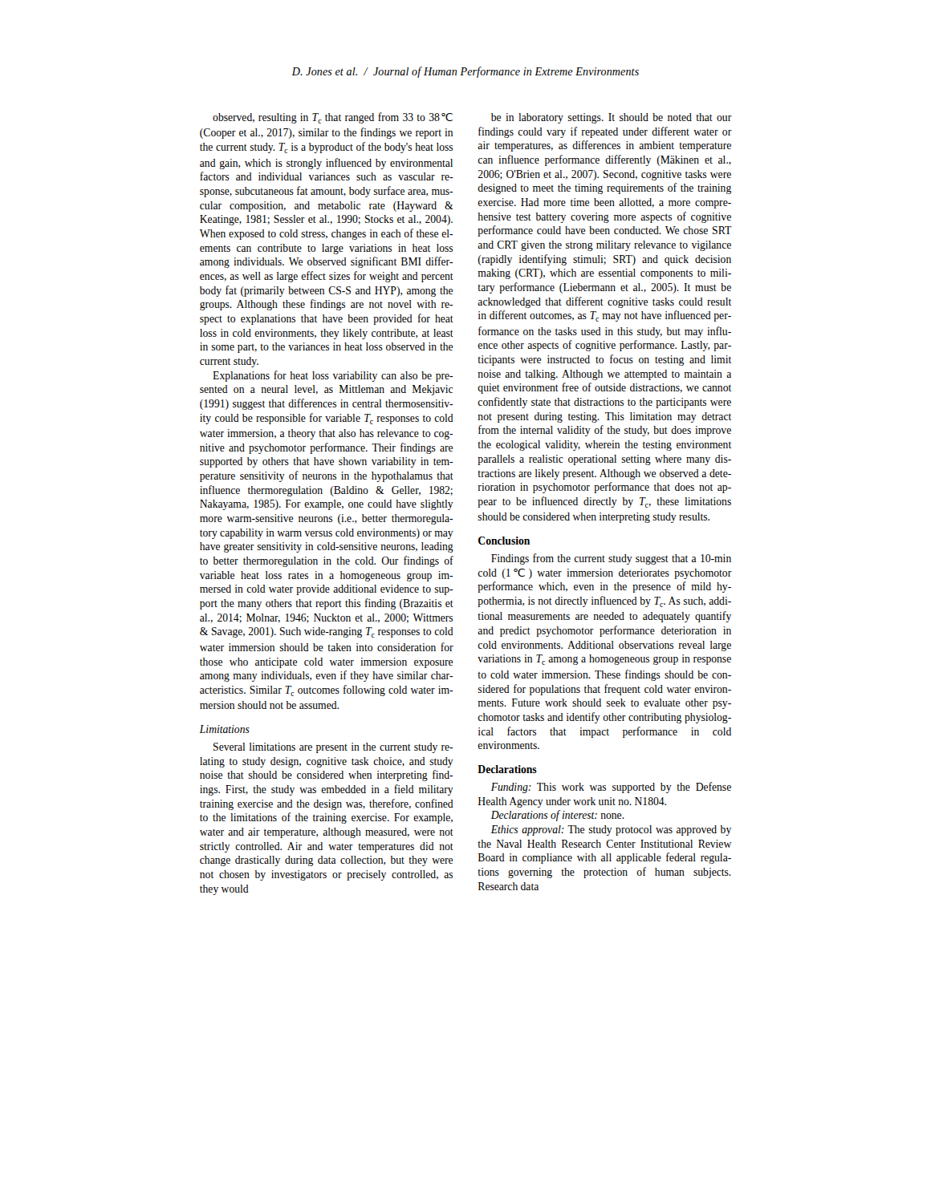D. Jones et al. / Journal of Human Performance in Extreme Environments
observed, resulting in Tc that ranged from 33 to 38℃ (Cooper et al., 2017), similar to the findings we report in the current study. Tc is a byproduct of the body's heat loss and gain, which is strongly influenced by environmental factors and individual variances such as vascular response, subcutaneous fat amount, body surface area, muscular composition, and metabolic rate (Hayward & Keatinge, 1981; Sessler et al., 1990; Stocks et al., 2004). When exposed to cold stress, changes in each of these elements can contribute to large variations in heat loss among individuals. We observed significant BMI differences, as well as large effect sizes for weight and percent body fat (primarily between CS-S and HYP), among the groups. Although these findings are not novel with respect to explanations that have been provided for heat loss in cold environments, they likely contribute, at least in some part, to the variances in heat loss observed in the current study.
Explanations for heat loss variability can also be presented on a neural level, as Mittleman and Mekjavic (1991) suggest that differences in central thermosensitivity could be responsible for variable Tc responses to cold water immersion, a theory that also has relevance to cognitive and psychomotor performance. Their findings are supported by others that have shown variability in temperature sensitivity of neurons in the hypothalamus that influence thermoregulation (Baldino & Geller, 1982; Nakayama, 1985). For example, one could have slightly more warm-sensitive neurons (i.e., better thermoregulatory capability in warm versus cold environments) or may have greater sensitivity in cold-sensitive neurons, leading to better thermoregulation in the cold. Our findings of variable heat loss rates in a homogeneous group immersed in cold water provide additional evidence to support the many others that report this finding (Brazaitis et al., 2014; Molnar, 1946; Nuckton et al., 2000; Wittmers & Savage, 2001). Such wide-ranging Tc responses to cold water immersion should be taken into consideration for those who anticipate cold water immersion exposure among many individuals, even if they have similar characteristics. Similar Tc outcomes following cold water immersion should not be assumed.
Limitations
Several limitations are present in the current study relating to study design, cognitive task choice, and study noise that should be considered when interpreting findings. First, the study was embedded in a field military training exercise and the design was, therefore, confined to the limitations of the training exercise. For example, water and air temperature, although measured, were not strictly controlled. Air and water temperatures did not change drastically during data collection, but they were not chosen by investigators or precisely controlled, as they would
be in laboratory settings. It should be noted that our findings could vary if repeated under different water or air temperatures, as differences in ambient temperature can influence performance differently (Mäkinen et al., 2006; O'Brien et al., 2007). Second, cognitive tasks were designed to meet the timing requirements of the training exercise. Had more time been allotted, a more comprehensive test battery covering more aspects of cognitive performance could have been conducted. We chose SRT and CRT given the strong military relevance to vigilance (rapidly identifying stimuli; SRT) and quick decision making (CRT), which are essential components to military performance (Liebermann et al., 2005). It must be acknowledged that different cognitive tasks could result in different outcomes, as Tc may not have influenced performance on the tasks used in this study, but may influence other aspects of cognitive performance. Lastly, participants were instructed to focus on testing and limit noise and talking. Although we attempted to maintain a quiet environment free of outside distractions, we cannot confidently state that distractions to the participants were not present during testing. This limitation may detract from the internal validity of the study, but does improve the ecological validity, wherein the testing environment parallels a realistic operational setting where many distractions are likely present. Although we observed a deterioration in psychomotor performance that does not appear to be influenced directly by Tc, these limitations should be considered when interpreting study results.
Conclusion
Findings from the current study suggest that a 10-min cold (1℃) water immersion deteriorates psychomotor performance which, even in the presence of mild hypothermia, is not directly influenced by Tc. As such, additional measurements are needed to adequately quantify and predict psychomotor performance deterioration in cold environments. Additional observations reveal large variations in Tc among a homogeneous group in response to cold water immersion. These findings should be considered for populations that frequent cold water environments. Future work should seek to evaluate other psychomotor tasks and identify other contributing physiological factors that impact performance in cold environments.
Declarations
Funding: This work was supported by the Defense Health Agency under work unit no. N1804.
Declarations of interest: none.
Ethics approval: The study protocol was approved by the Naval Health Research Center Institutional Review Board in compliance with all applicable federal regulations governing the protection of human subjects. Research data